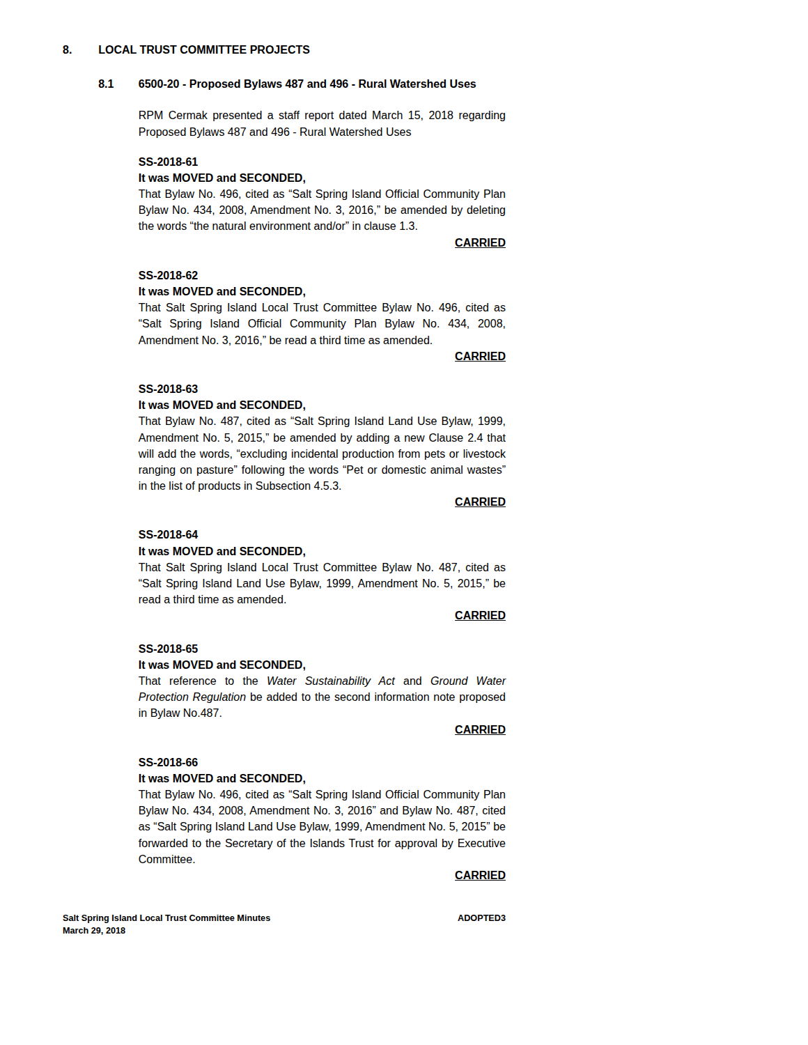8. LOCAL TRUST COMMITTEE PROJECTS
8.1 6500-20 - Proposed Bylaws 487 and 496 - Rural Watershed Uses
RPM Cermak presented a staff report dated March 15, 2018 regarding Proposed Bylaws 487 and 496 - Rural Watershed Uses
SS-2018-61
It was MOVED and SECONDED,
That Bylaw No. 496, cited as “Salt Spring Island Official Community Plan Bylaw No. 434, 2008, Amendment No. 3, 2016,” be amended by deleting the words “the natural environment and/or” in clause 1.3.
CARRIED
SS-2018-62
It was MOVED and SECONDED,
That Salt Spring Island Local Trust Committee Bylaw No. 496, cited as “Salt Spring Island Official Community Plan Bylaw No. 434, 2008, Amendment No. 3, 2016,” be read a third time as amended.
CARRIED
SS-2018-63
It was MOVED and SECONDED,
That Bylaw No. 487, cited as “Salt Spring Island Land Use Bylaw, 1999, Amendment No. 5, 2015,” be amended by adding a new Clause 2.4 that will add the words, “excluding incidental production from pets or livestock ranging on pasture” following the words “Pet or domestic animal wastes” in the list of products in Subsection 4.5.3.
CARRIED
SS-2018-64
It was MOVED and SECONDED,
That Salt Spring Island Local Trust Committee Bylaw No. 487, cited as “Salt Spring Island Land Use Bylaw, 1999, Amendment No. 5, 2015,” be read a third time as amended.
CARRIED
SS-2018-65
It was MOVED and SECONDED,
That reference to the Water Sustainability Act and Ground Water Protection Regulation be added to the second information note proposed in Bylaw No.487.
CARRIED
SS-2018-66
It was MOVED and SECONDED,
That Bylaw No. 496, cited as “Salt Spring Island Official Community Plan Bylaw No. 434, 2008, Amendment No. 3, 2016” and Bylaw No. 487, cited as “Salt Spring Island Land Use Bylaw, 1999, Amendment No. 5, 2015” be forwarded to the Secretary of the Islands Trust for approval by Executive Committee.
CARRIED
Salt Spring Island Local Trust Committee Minutes
March 29, 2018
ADOPTED
3